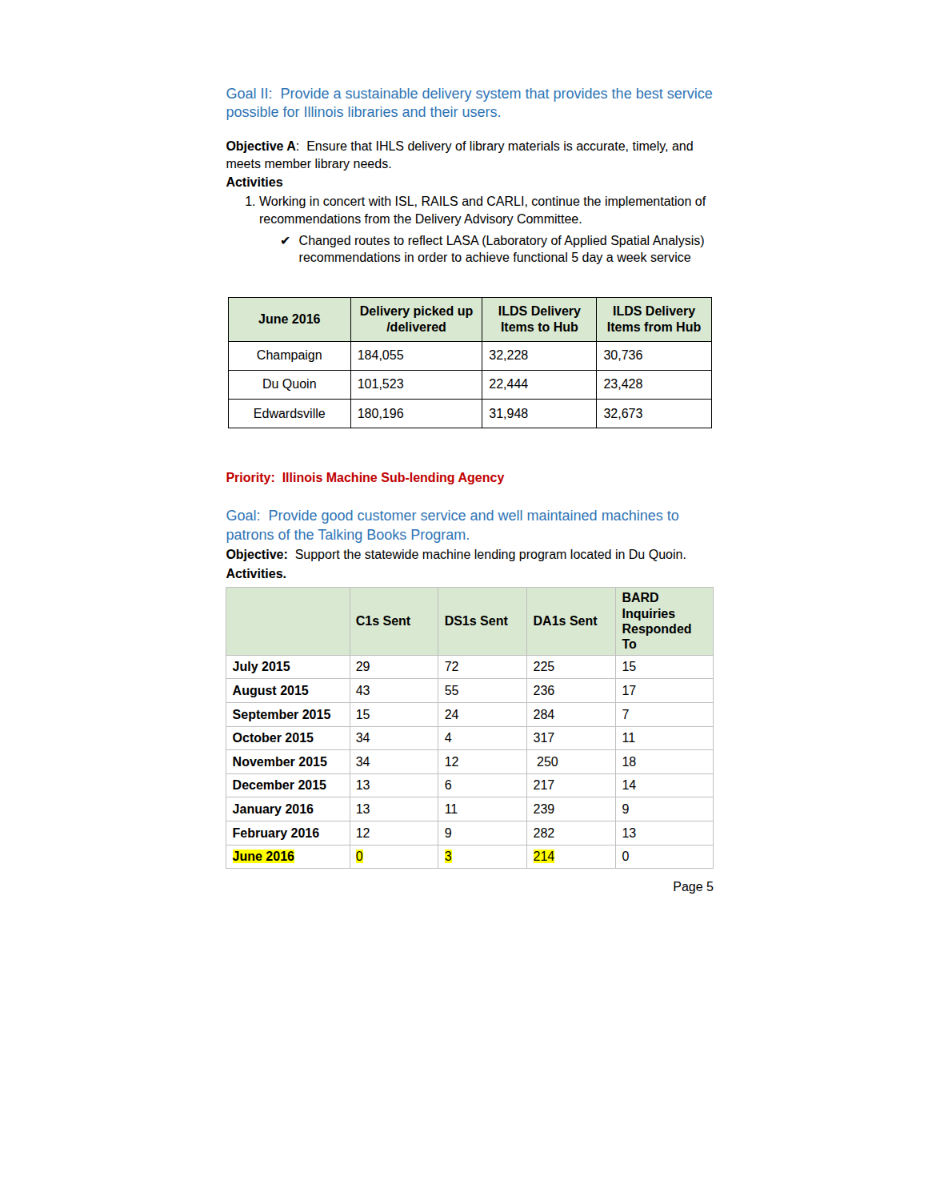Goal II: Provide a sustainable delivery system that provides the best service possible for Illinois libraries and their users.
Objective A: Ensure that IHLS delivery of library materials is accurate, timely, and meets member library needs.
Activities
Working in concert with ISL, RAILS and CARLI, continue the implementation of recommendations from the Delivery Advisory Committee.
Changed routes to reflect LASA (Laboratory of Applied Spatial Analysis) recommendations in order to achieve functional 5 day a week service
| June 2016 | Delivery picked up /delivered | ILDS Delivery Items to Hub | ILDS Delivery Items from Hub |
| --- | --- | --- | --- |
| Champaign | 184,055 | 32,228 | 30,736 |
| Du Quoin | 101,523 | 22,444 | 23,428 |
| Edwardsville | 180,196 | 31,948 | 32,673 |
Priority: Illinois Machine Sub-lending Agency
Goal: Provide good customer service and well maintained machines to patrons of the Talking Books Program.
Objective: Support the statewide machine lending program located in Du Quoin.
Activities.
| | C1s Sent | DS1s Sent | DA1s Sent | BARD Inquiries Responded To |
| --- | --- | --- | --- | --- |
| July 2015 | 29 | 72 | 225 | 15 |
| August 2015 | 43 | 55 | 236 | 17 |
| September 2015 | 15 | 24 | 284 | 7 |
| October 2015 | 34 | 4 | 317 | 11 |
| November 2015 | 34 | 12 | 250 | 18 |
| December 2015 | 13 | 6 | 217 | 14 |
| January 2016 | 13 | 11 | 239 | 9 |
| February 2016 | 12 | 9 | 282 | 13 |
| June 2016 | 0 | 3 | 214 | 0 |
Page 5